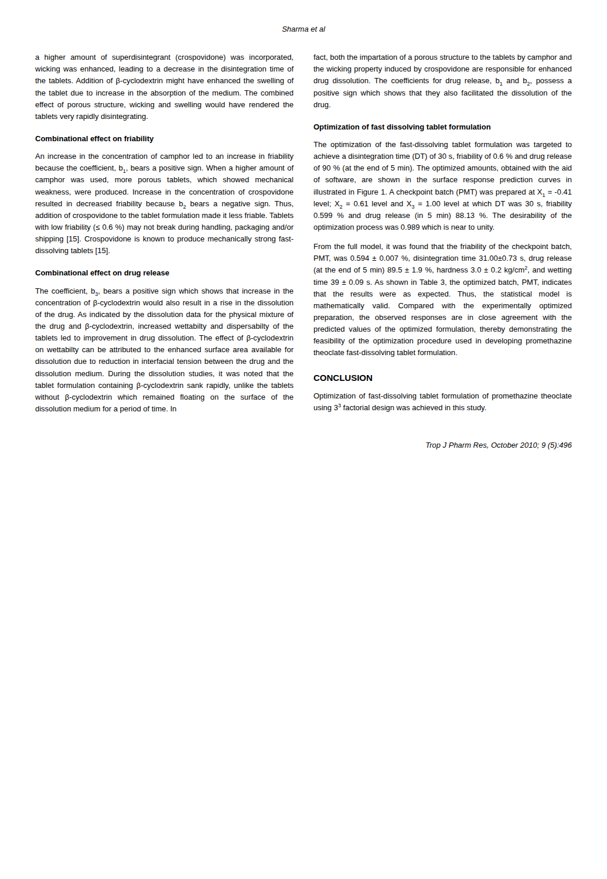Sharma et al
a higher amount of superdisintegrant (crospovidone) was incorporated, wicking was enhanced, leading to a decrease in the disintegration time of the tablets. Addition of β-cyclodextrin might have enhanced the swelling of the tablet due to increase in the absorption of the medium. The combined effect of porous structure, wicking and swelling would have rendered the tablets very rapidly disintegrating.
Combinational effect on friability
An increase in the concentration of camphor led to an increase in friability because the coefficient, b1, bears a positive sign. When a higher amount of camphor was used, more porous tablets, which showed mechanical weakness, were produced. Increase in the concentration of crospovidone resulted in decreased friability because b2 bears a negative sign. Thus, addition of crospovidone to the tablet formulation made it less friable. Tablets with low friability (≤ 0.6 %) may not break during handling, packaging and/or shipping [15]. Crospovidone is known to produce mechanically strong fast-dissolving tablets [15].
Combinational effect on drug release
The coefficient, b3, bears a positive sign which shows that increase in the concentration of β-cyclodextrin would also result in a rise in the dissolution of the drug. As indicated by the dissolution data for the physical mixture of the drug and β-cyclodextrin, increased wettabilty and dispersabilty of the tablets led to improvement in drug dissolution. The effect of β-cyclodextrin on wettabilty can be attributed to the enhanced surface area available for dissolution due to reduction in interfacial tension between the drug and the dissolution medium. During the dissolution studies, it was noted that the tablet formulation containing β-cyclodextrin sank rapidly, unlike the tablets without β-cyclodextrin which remained floating on the surface of the dissolution medium for a period of time. In
fact, both the impartation of a porous structure to the tablets by camphor and the wicking property induced by crospovidone are responsible for enhanced drug dissolution. The coefficients for drug release, b1 and b2, possess a positive sign which shows that they also facilitated the dissolution of the drug.
Optimization of fast dissolving tablet formulation
The optimization of the fast-dissolving tablet formulation was targeted to achieve a disintegration time (DT) of 30 s, friability of 0.6 % and drug release of 90 % (at the end of 5 min). The optimized amounts, obtained with the aid of software, are shown in the surface response prediction curves in illustrated in Figure 1. A checkpoint batch (PMT) was prepared at X1 = -0.41 level; X2 = 0.61 level and X3 = 1.00 level at which DT was 30 s, friability 0.599 % and drug release (in 5 min) 88.13 %. The desirability of the optimization process was 0.989 which is near to unity.
From the full model, it was found that the friability of the checkpoint batch, PMT, was 0.594 ± 0.007 %, disintegration time 31.00±0.73 s, drug release (at the end of 5 min) 89.5 ± 1.9 %, hardness 3.0 ± 0.2 kg/cm2, and wetting time 39 ± 0.09 s. As shown in Table 3, the optimized batch, PMT, indicates that the results were as expected. Thus, the statistical model is mathematically valid. Compared with the experimentally optimized preparation, the observed responses are in close agreement with the predicted values of the optimized formulation, thereby demonstrating the feasibility of the optimization procedure used in developing promethazine theoclate fast-dissolving tablet formulation.
CONCLUSION
Optimization of fast-dissolving tablet formulation of promethazine theoclate using 33 factorial design was achieved in this study.
Trop J Pharm Res, October 2010; 9 (5): 496